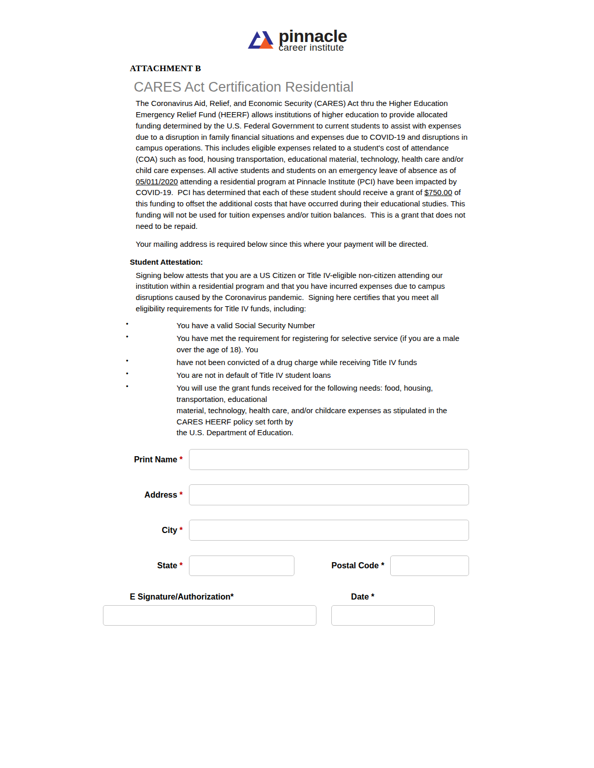pinnacle
career institute
ATTACHMENT B
CARES Act Certification Residential
The Coronavirus Aid, Relief, and Economic Security (CARES) Act thru the Higher Education Emergency Relief Fund (HEERF) allows institutions of higher education to provide allocated funding determined by the U.S. Federal Government to current students to assist with expenses due to a disruption in family financial situations and expenses due to COVID-19 and disruptions in campus operations. This includes eligible expenses related to a student's cost of attendance (COA) such as food, housing transportation, educational material, technology, health care and/or child care expenses. All active students and students on an emergency leave of absence as of 05/011/2020 attending a residential program at Pinnacle Institute (PCI) have been impacted by COVID-19. PCI has determined that each of these student should receive a grant of $750.00 of this funding to offset the additional costs that have occurred during their educational studies. This funding will not be used for tuition expenses and/or tuition balances. This is a grant that does not need to be repaid.
Your mailing address is required below since this where your payment will be directed.
Student Attestation:
Signing below attests that you are a US Citizen or Title IV-eligible non-citizen attending our institution within a residential program and that you have incurred expenses due to campus disruptions caused by the Coronavirus pandemic. Signing here certifies that you meet all eligibility requirements for Title IV funds, including:
You have a valid Social Security Number
You have met the requirement for registering for selective service (if you are a male over the age of 18). You
have not been convicted of a drug charge while receiving Title IV funds
You are not in default of Title IV student loans
You will use the grant funds received for the following needs: food, housing, transportation, educational material, technology, health care, and/or childcare expenses as stipulated in the CARES HEERF policy set forth by the U.S. Department of Education.
Print Name *
Address *
City *
State *
Postal Code *
E Signature/Authorization*
Date *